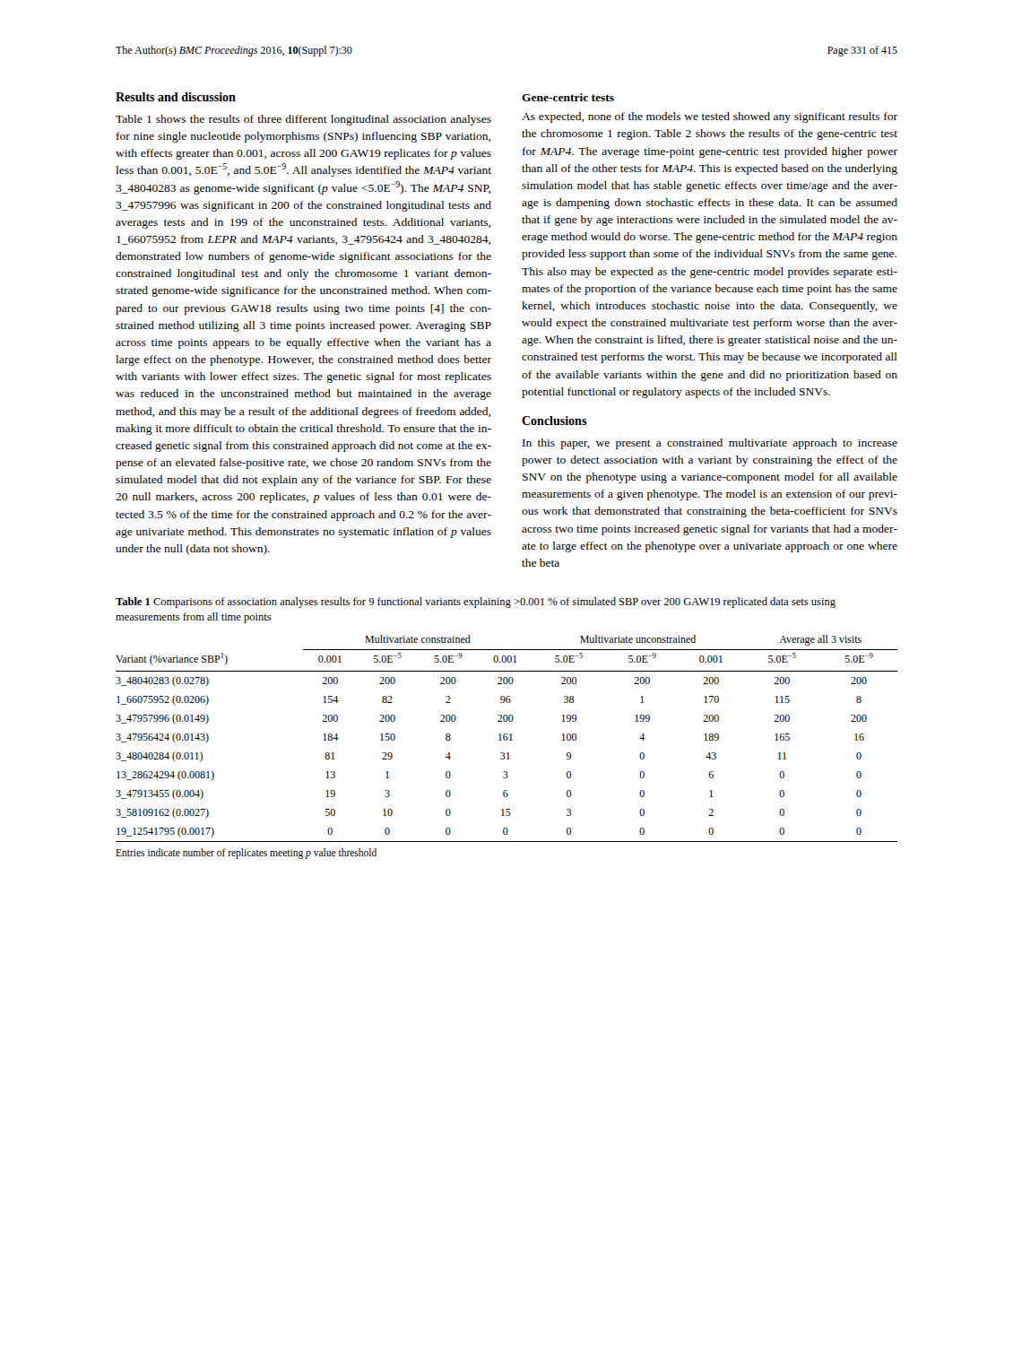The Author(s) BMC Proceedings 2016, 10(Suppl 7):30
Page 331 of 415
Results and discussion
Table 1 shows the results of three different longitudinal association analyses for nine single nucleotide polymorphisms (SNPs) influencing SBP variation, with effects greater than 0.001, across all 200 GAW19 replicates for p values less than 0.001, 5.0E−5, and 5.0E−9. All analyses identified the MAP4 variant 3_48040283 as genome-wide significant (p value <5.0E−9). The MAP4 SNP, 3_47957996 was significant in 200 of the constrained longitudinal tests and averages tests and in 199 of the unconstrained tests. Additional variants, 1_66075952 from LEPR and MAP4 variants, 3_47956424 and 3_48040284, demonstrated low numbers of genome-wide significant associations for the constrained longitudinal test and only the chromosome 1 variant demonstrated genome-wide significance for the unconstrained method. When compared to our previous GAW18 results using two time points [4] the constrained method utilizing all 3 time points increased power. Averaging SBP across time points appears to be equally effective when the variant has a large effect on the phenotype. However, the constrained method does better with variants with lower effect sizes. The genetic signal for most replicates was reduced in the unconstrained method but maintained in the average method, and this may be a result of the additional degrees of freedom added, making it more difficult to obtain the critical threshold. To ensure that the increased genetic signal from this constrained approach did not come at the expense of an elevated false-positive rate, we chose 20 random SNVs from the simulated model that did not explain any of the variance for SBP. For these 20 null markers, across 200 replicates, p values of less than 0.01 were detected 3.5 % of the time for the constrained approach and 0.2 % for the average univariate method. This demonstrates no systematic inflation of p values under the null (data not shown).
Gene-centric tests
As expected, none of the models we tested showed any significant results for the chromosome 1 region. Table 2 shows the results of the gene-centric test for MAP4. The average time-point gene-centric test provided higher power than all of the other tests for MAP4. This is expected based on the underlying simulation model that has stable genetic effects over time/age and the average is dampening down stochastic effects in these data. It can be assumed that if gene by age interactions were included in the simulated model the average method would do worse. The gene-centric method for the MAP4 region provided less support than some of the individual SNVs from the same gene. This also may be expected as the gene-centric model provides separate estimates of the proportion of the variance because each time point has the same kernel, which introduces stochastic noise into the data. Consequently, we would expect the constrained multivariate test perform worse than the average. When the constraint is lifted, there is greater statistical noise and the unconstrained test performs the worst. This may be because we incorporated all of the available variants within the gene and did no prioritization based on potential functional or regulatory aspects of the included SNVs.
Conclusions
In this paper, we present a constrained multivariate approach to increase power to detect association with a variant by constraining the effect of the SNV on the phenotype using a variance-component model for all available measurements of a given phenotype. The model is an extension of our previous work that demonstrated that constraining the beta-coefficient for SNVs across two time points increased genetic signal for variants that had a moderate to large effect on the phenotype over a univariate approach or one where the beta
Table 1 Comparisons of association analyses results for 9 functional variants explaining >0.001 % of simulated SBP over 200 GAW19 replicated data sets using measurements from all time points
| | Multivariate constrained | Multivariate unconstrained | Average all 3 visits |
| --- | --- | --- | --- |
| Variant (%variance SBP 1 ) | 0.001 | 5.0E −5 | 5.0E −9 | 0.001 | 5.0E −5 | 5.0E −9 | 0.001 | 5.0E −5 | 5.0E −9 |
| 3_48040283 (0.0278) | 200 | 200 | 200 | 200 | 200 | 200 | 200 | 200 | 200 |
| 1_66075952 (0.0206) | 154 | 82 | 2 | 96 | 38 | 1 | 170 | 115 | 8 |
| 3_47957996 (0.0149) | 200 | 200 | 200 | 200 | 199 | 199 | 200 | 200 | 200 |
| 3_47956424 (0.0143) | 184 | 150 | 8 | 161 | 100 | 4 | 189 | 165 | 16 |
| 3_48040284 (0.011) | 81 | 29 | 4 | 31 | 9 | 0 | 43 | 11 | 0 |
| 13_28624294 (0.0081) | 13 | 1 | 0 | 3 | 0 | 0 | 6 | 0 | 0 |
| 3_47913455 (0.004) | 19 | 3 | 0 | 6 | 0 | 0 | 1 | 0 | 0 |
| 3_58109162 (0.0027) | 50 | 10 | 0 | 15 | 3 | 0 | 2 | 0 | 0 |
| 19_12541795 (0.0017) | 0 | 0 | 0 | 0 | 0 | 0 | 0 | 0 | 0 |
Entries indicate number of replicates meeting p value threshold